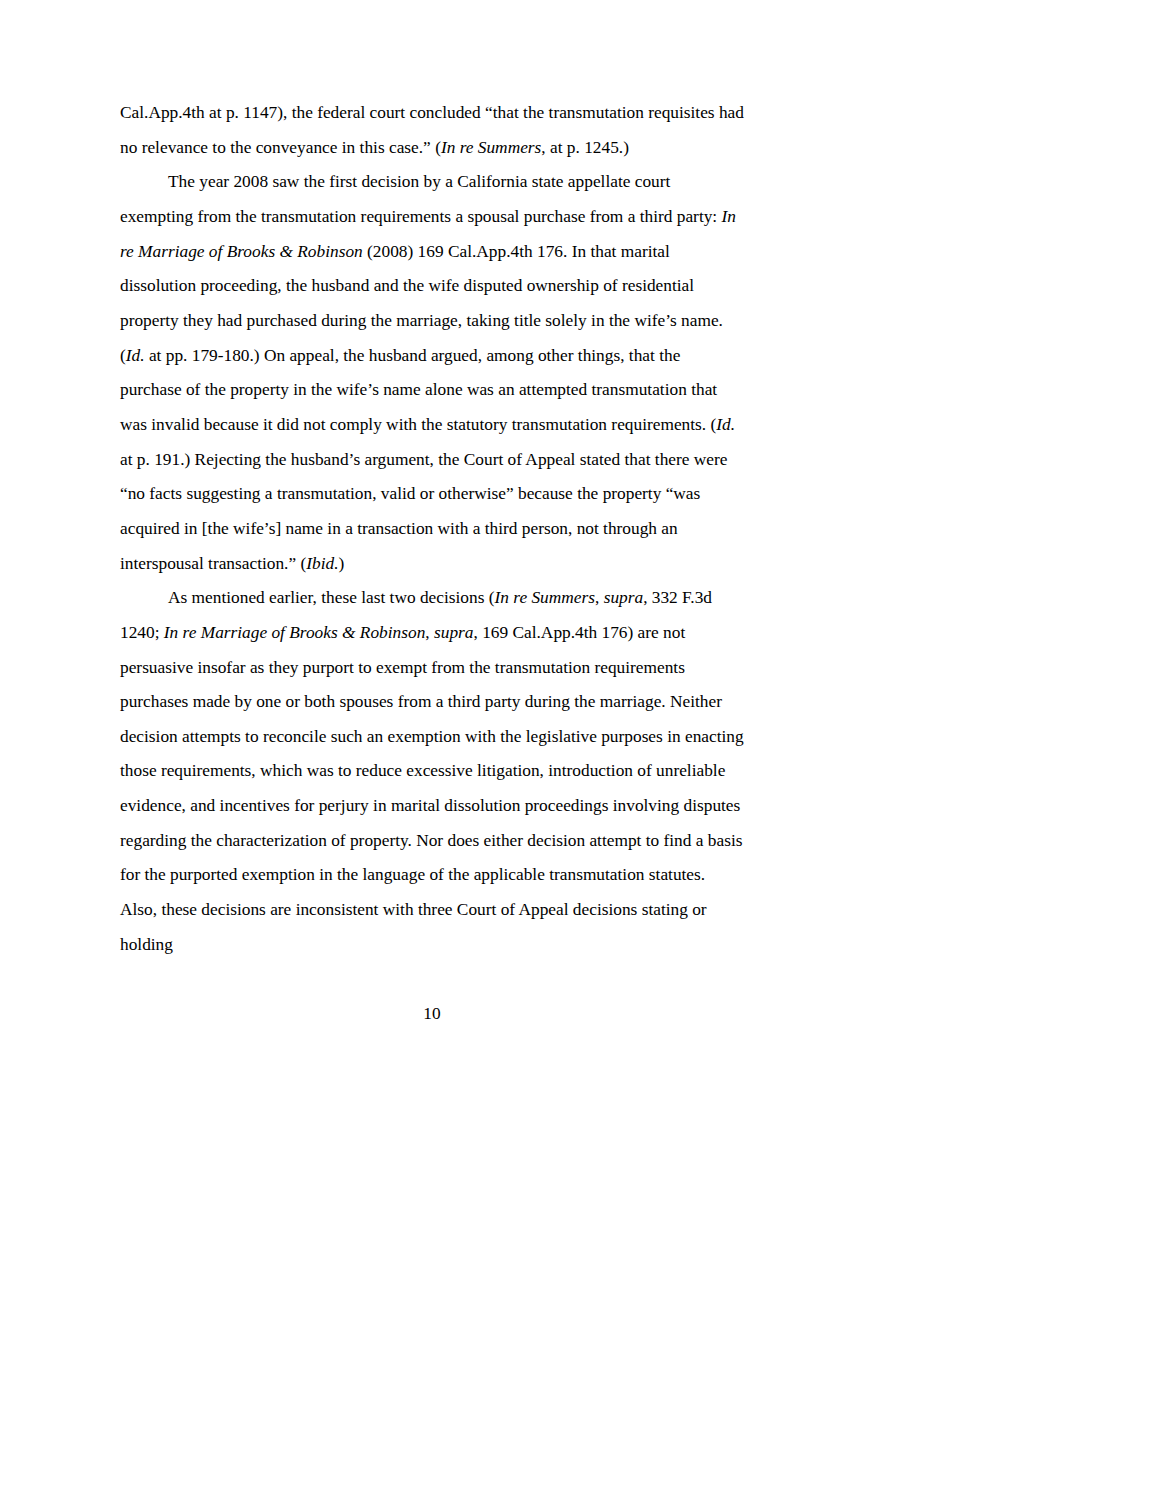Cal.App.4th at p. 1147), the federal court concluded “that the transmutation requisites had no relevance to the conveyance in this case.” (In re Summers, at p. 1245.)
The year 2008 saw the first decision by a California state appellate court exempting from the transmutation requirements a spousal purchase from a third party: In re Marriage of Brooks & Robinson (2008) 169 Cal.App.4th 176. In that marital dissolution proceeding, the husband and the wife disputed ownership of residential property they had purchased during the marriage, taking title solely in the wife’s name. (Id. at pp. 179-180.) On appeal, the husband argued, among other things, that the purchase of the property in the wife’s name alone was an attempted transmutation that was invalid because it did not comply with the statutory transmutation requirements. (Id. at p. 191.) Rejecting the husband’s argument, the Court of Appeal stated that there were “no facts suggesting a transmutation, valid or otherwise” because the property “was acquired in [the wife’s] name in a transaction with a third person, not through an interspousal transaction.” (Ibid.)
As mentioned earlier, these last two decisions (In re Summers, supra, 332 F.3d 1240; In re Marriage of Brooks & Robinson, supra, 169 Cal.App.4th 176) are not persuasive insofar as they purport to exempt from the transmutation requirements purchases made by one or both spouses from a third party during the marriage. Neither decision attempts to reconcile such an exemption with the legislative purposes in enacting those requirements, which was to reduce excessive litigation, introduction of unreliable evidence, and incentives for perjury in marital dissolution proceedings involving disputes regarding the characterization of property. Nor does either decision attempt to find a basis for the purported exemption in the language of the applicable transmutation statutes. Also, these decisions are inconsistent with three Court of Appeal decisions stating or holding
10